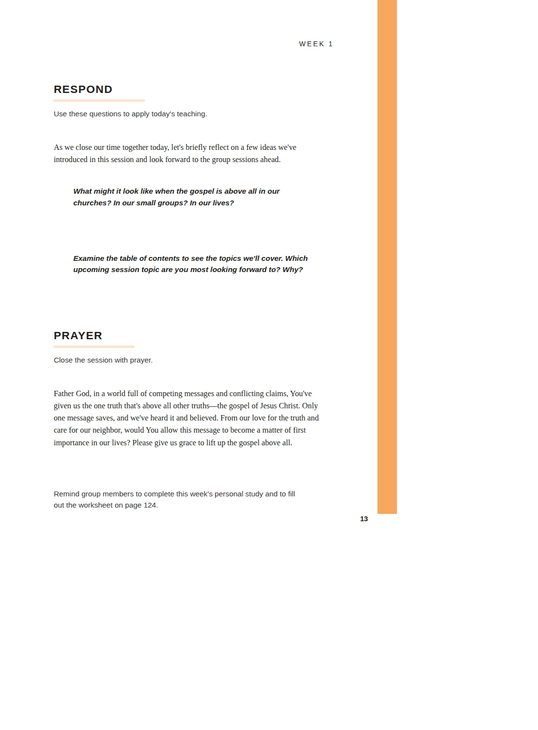WEEK 1
RESPOND
Use these questions to apply today's teaching.
As we close our time together today, let's briefly reflect on a few ideas we've introduced in this session and look forward to the group sessions ahead.
What might it look like when the gospel is above all in our churches? In our small groups? In our lives?
Examine the table of contents to see the topics we'll cover. Which upcoming session topic are you most looking forward to? Why?
PRAYER
Close the session with prayer.
Father God, in a world full of competing messages and conflicting claims, You've given us the one truth that's above all other truths—the gospel of Jesus Christ. Only one message saves, and we've heard it and believed. From our love for the truth and care for our neighbor, would You allow this message to become a matter of first importance in our lives? Please give us grace to lift up the gospel above all.
Remind group members to complete this week's personal study and to fill out the worksheet on page 124.
13